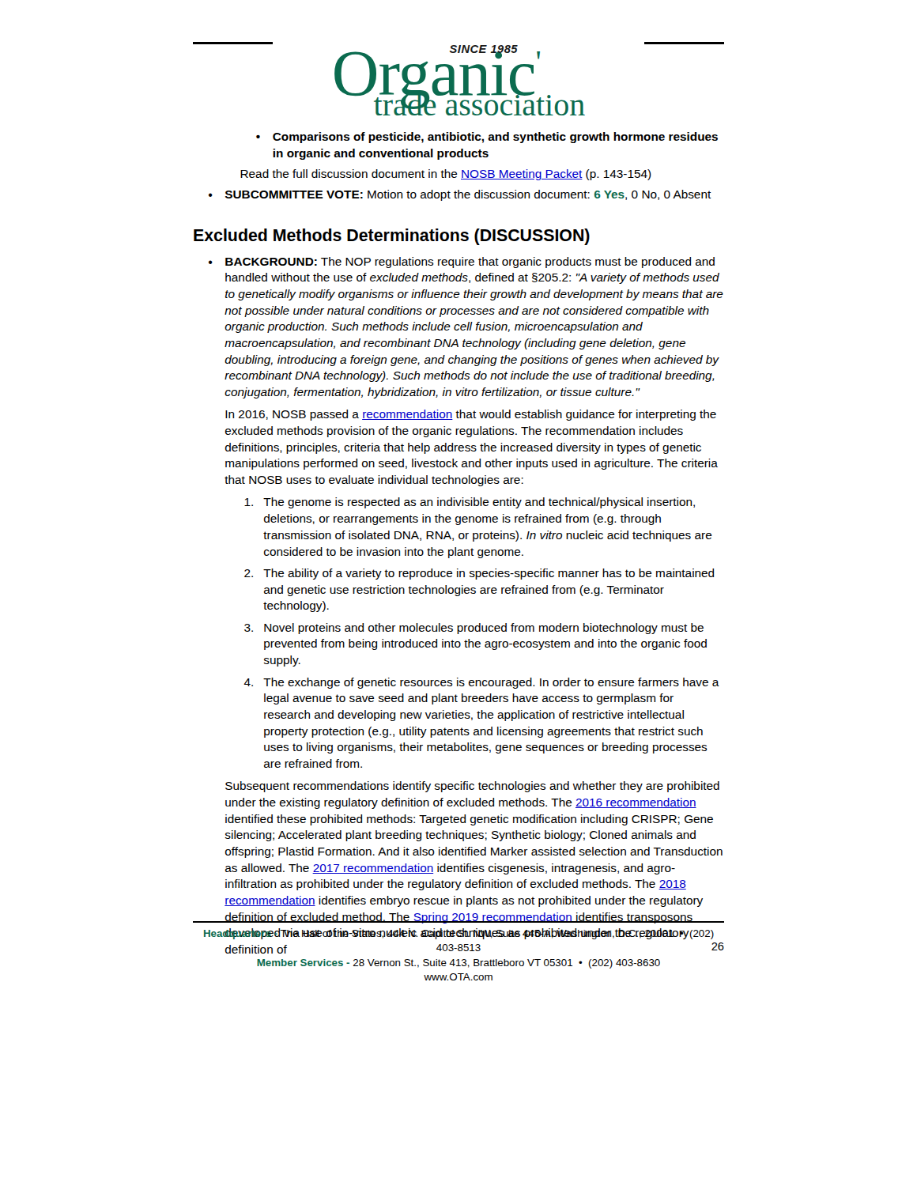SINCE 1985 Organic' trade association
Comparisons of pesticide, antibiotic, and synthetic growth hormone residues in organic and conventional products
Read the full discussion document in the NOSB Meeting Packet (p. 143-154)
SUBCOMMITTEE VOTE: Motion to adopt the discussion document: 6 Yes, 0 No, 0 Absent
Excluded Methods Determinations (DISCUSSION)
BACKGROUND: The NOP regulations require that organic products must be produced and handled without the use of excluded methods, defined at §205.2: "A variety of methods used to genetically modify organisms or influence their growth and development by means that are not possible under natural conditions or processes and are not considered compatible with organic production. Such methods include cell fusion, microencapsulation and macroencapsulation, and recombinant DNA technology (including gene deletion, gene doubling, introducing a foreign gene, and changing the positions of genes when achieved by recombinant DNA technology). Such methods do not include the use of traditional breeding, conjugation, fermentation, hybridization, in vitro fertilization, or tissue culture."
In 2016, NOSB passed a recommendation that would establish guidance for interpreting the excluded methods provision of the organic regulations. The recommendation includes definitions, principles, criteria that help address the increased diversity in types of genetic manipulations performed on seed, livestock and other inputs used in agriculture. The criteria that NOSB uses to evaluate individual technologies are:
The genome is respected as an indivisible entity and technical/physical insertion, deletions, or rearrangements in the genome is refrained from (e.g. through transmission of isolated DNA, RNA, or proteins). In vitro nucleic acid techniques are considered to be invasion into the plant genome.
The ability of a variety to reproduce in species-specific manner has to be maintained and genetic use restriction technologies are refrained from (e.g. Terminator technology).
Novel proteins and other molecules produced from modern biotechnology must be prevented from being introduced into the agro-ecosystem and into the organic food supply.
The exchange of genetic resources is encouraged. In order to ensure farmers have a legal avenue to save seed and plant breeders have access to germplasm for research and developing new varieties, the application of restrictive intellectual property protection (e.g., utility patents and licensing agreements that restrict such uses to living organisms, their metabolites, gene sequences or breeding processes are refrained from.
Subsequent recommendations identify specific technologies and whether they are prohibited under the existing regulatory definition of excluded methods. The 2016 recommendation identified these prohibited methods: Targeted genetic modification including CRISPR; Gene silencing; Accelerated plant breeding techniques; Synthetic biology; Cloned animals and offspring; Plastid Formation. And it also identified Marker assisted selection and Transduction as allowed. The 2017 recommendation identifies cisgenesis, intragenesis, and agro-infiltration as prohibited under the regulatory definition of excluded methods. The 2018 recommendation identifies embryo rescue in plants as not prohibited under the regulatory definition of excluded method. The Spring 2019 recommendation identifies transposons developed via use of in-vitro nucleic acid techniques as prohibited under the regulatory definition of
26
Headquarters - The Hall of the States, 444 N. Capitol St. NW, Suite 445-A, Washington, D.C., 20001 • (202) 403-8513
Member Services - 28 Vernon St., Suite 413, Brattleboro VT 05301 • (202) 403-8630
www.OTA.com